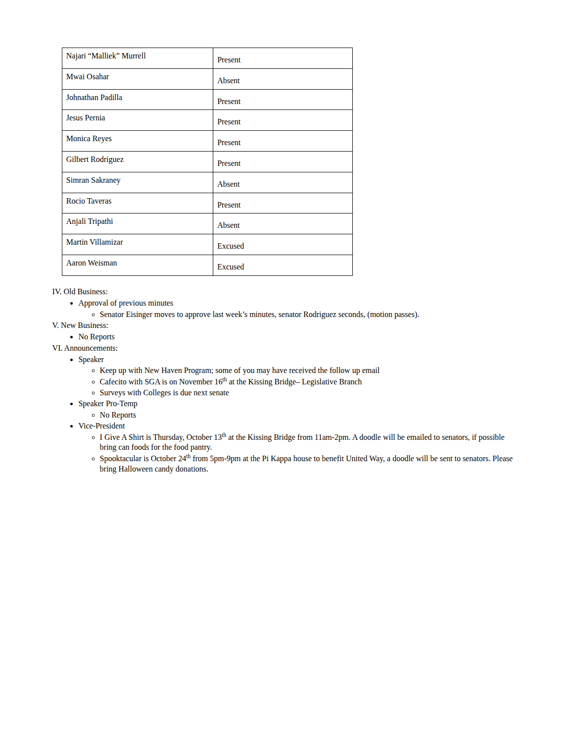| Najari “Malliek” Murrell | Present |
| Mwai Osahar | Absent |
| Johnathan Padilla | Present |
| Jesus Pernia | Present |
| Monica Reyes | Present |
| Gilbert Rodriguez | Present |
| Simran Sakraney | Absent |
| Rocio Taveras | Present |
| Anjali Tripathi | Absent |
| Martin Villamizar | Excused |
| Aaron Weisman | Excused |
IV. Old Business:
Approval of previous minutes
Senator Eisinger moves to approve last week’s minutes, senator Rodriguez seconds, (motion passes).
V. New Business:
No Reports
VI. Announcements:
Speaker
Keep up with New Haven Program; some of you may have received the follow up email
Cafecito with SGA is on November 16th at the Kissing Bridge– Legislative Branch
Surveys with Colleges is due next senate
Speaker Pro-Temp
No Reports
Vice-President
I Give A Shirt is Thursday, October 13th at the Kissing Bridge from 11am-2pm. A doodle will be emailed to senators, if possible bring can foods for the food pantry.
Spooktacular is October 24th from 5pm-9pm at the Pi Kappa house to benefit United Way, a doodle will be sent to senators. Please bring Halloween candy donations.